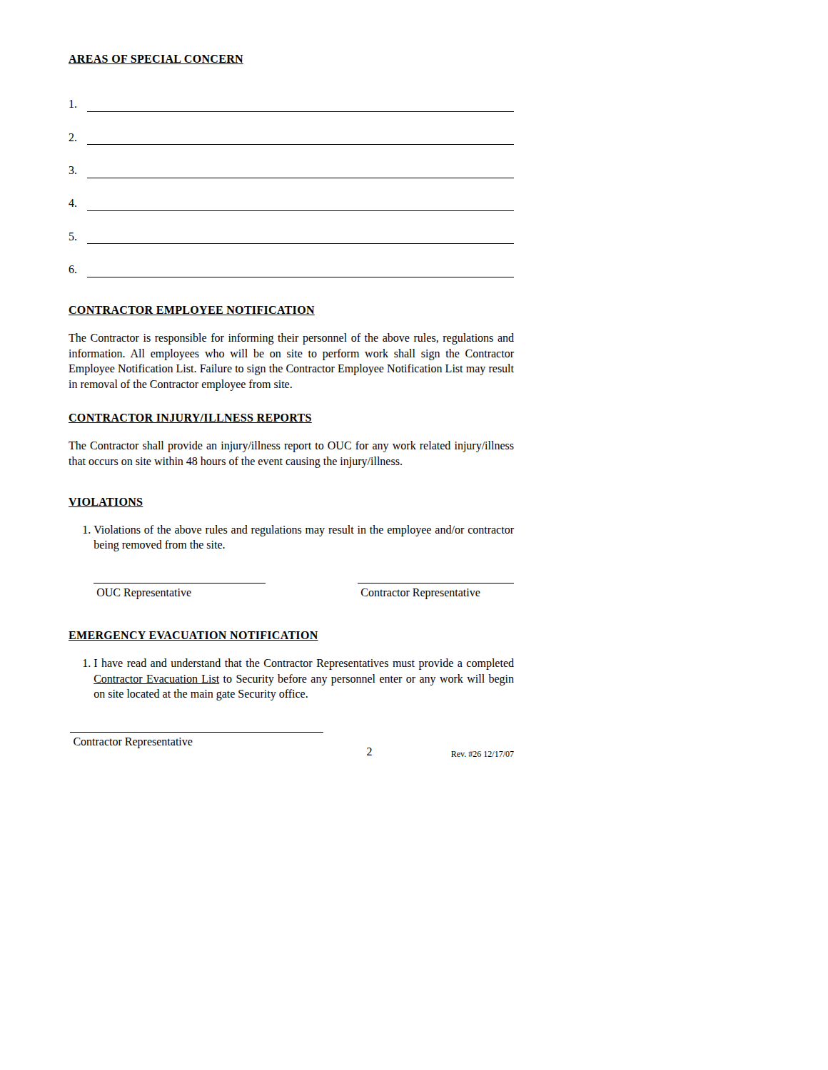AREAS OF SPECIAL CONCERN
1.
2.
3.
4.
5.
6.
CONTRACTOR EMPLOYEE NOTIFICATION
The Contractor is responsible for informing their personnel of the above rules, regulations and information. All employees who will be on site to perform work shall sign the Contractor Employee Notification List. Failure to sign the Contractor Employee Notification List may result in removal of the Contractor employee from site.
CONTRACTOR INJURY/ILLNESS REPORTS
The Contractor shall provide an injury/illness report to OUC for any work related injury/illness that occurs on site within 48 hours of the event causing the injury/illness.
VIOLATIONS
Violations of the above rules and regulations may result in the employee and/or contractor being removed from the site.
OUC Representative
Contractor Representative
EMERGENCY EVACUATION NOTIFICATION
I have read and understand that the Contractor Representatives must provide a completed Contractor Evacuation List to Security before any personnel enter or any work will begin on site located at the main gate Security office.
Contractor Representative
2
Rev. #26 12/17/07